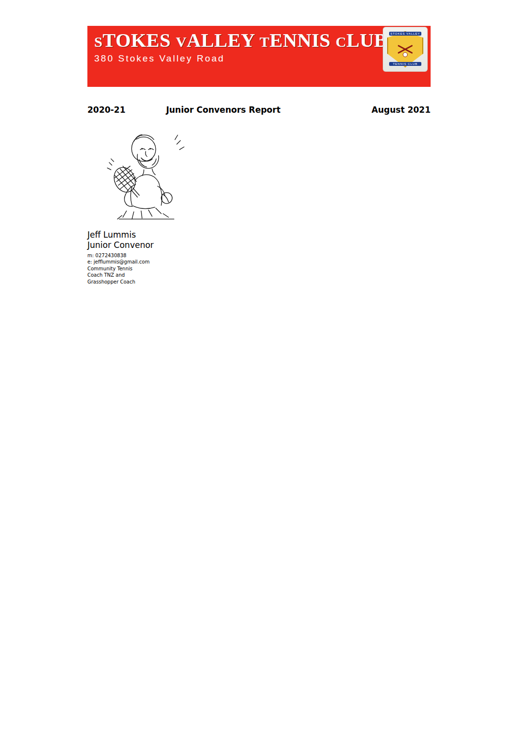STOKES VALLEY TENNIS CLUB
380 Stokes Valley Road
STOKES VALLEY
TENNIS CLUB
2020-21
Junior Convenors Report
August 2021
Jeff Lummis
Junior Convenor
m: 0272430838
e: jefflummis@gmail.com
Community Tennis
Coach TNZ and
Grasshopper Coach